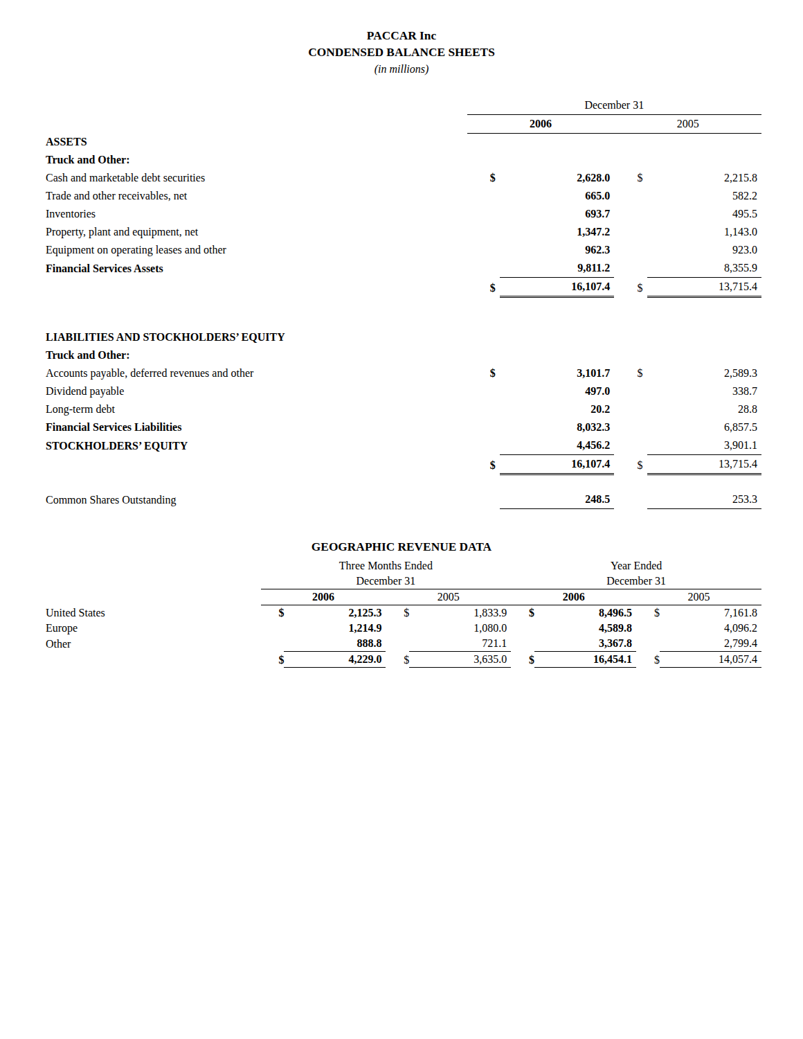PACCAR Inc
CONDENSED BALANCE SHEETS
(in millions)
| | December 31 |
| | 2006 | 2005 |
| ASSETS | | | | |
| Truck and Other: | | | | |
| Cash and marketable debt securities | $ | 2,628.0 | $ | 2,215.8 |
| Trade and other receivables, net | | 665.0 | | 582.2 |
| Inventories | | 693.7 | | 495.5 |
| Property, plant and equipment, net | | 1,347.2 | | 1,143.0 |
| Equipment on operating leases and other | | 962.3 | | 923.0 |
| Financial Services Assets | | 9,811.2 | | 8,355.9 |
| | $ | 16,107.4 | $ | 13,715.4 |
| LIABILITIES AND STOCKHOLDERS’ EQUITY | | | | |
| Truck and Other: | | | | |
| Accounts payable, deferred revenues and other | $ | 3,101.7 | $ | 2,589.3 |
| Dividend payable | | 497.0 | | 338.7 |
| Long-term debt | | 20.2 | | 28.8 |
| Financial Services Liabilities | | 8,032.3 | | 6,857.5 |
| STOCKHOLDERS’ EQUITY | | 4,456.2 | | 3,901.1 |
| | $ | 16,107.4 | $ | 13,715.4 |
| Common Shares Outstanding | | 248.5 | | 253.3 |
GEOGRAPHIC REVENUE DATA
| | Three Months Ended | Year Ended |
| | December 31 | December 31 |
| | 2006 | 2005 | 2006 | 2005 |
| United States | $ | 2,125.3 | $ | 1,833.9 | $ | 8,496.5 | $ | 7,161.8 |
| Europe | | 1,214.9 | | 1,080.0 | | 4,589.8 | | 4,096.2 |
| Other | | 888.8 | | 721.1 | | 3,367.8 | | 2,799.4 |
| | $ | 4,229.0 | $ | 3,635.0 | $ | 16,454.1 | $ | 14,057.4 |